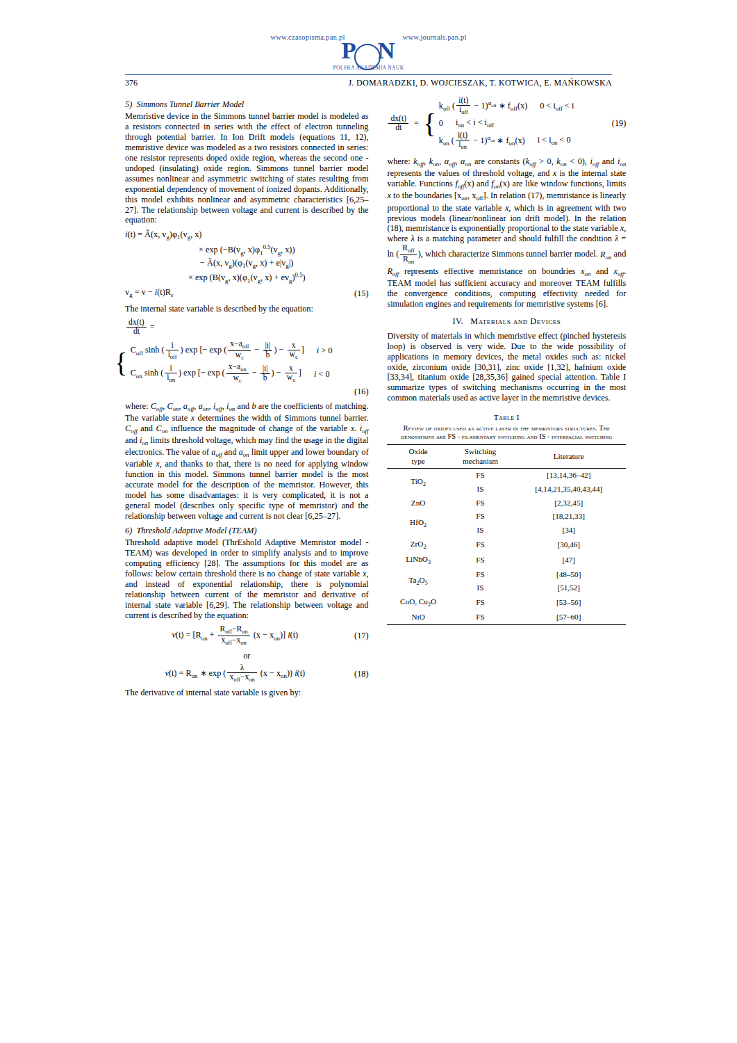www.czasopisma.pan.pl www.journals.pan.pl
P N
POLSKA AKADEMIA NAUK
376
J. DOMARADZKI, D. WOJCIESZAK, T. KOTWICA, E. MAŃKOWSKA
5) Simmons Tunnel Barrier Model
Memristive device in the Simmons tunnel barrier model is modeled as a resistors connected in series with the effect of electron tunneling through potential barrier. In Ion Drift models (equations 11, 12), memristive device was modeled as a two resistors connected in series: one resistor represents doped oxide region, whereas the second one - undoped (insulating) oxide region. Simmons tunnel barrier model assumes nonlinear and asymmetric switching of states resulting from exponential dependency of movement of ionized dopants. Additionally, this model exhibits nonlinear and asymmetric characteristics [6,25–27]. The relationship between voltage and current is described by the equation:
i(t) = Ã(x, vg)φ1(vg, x)
× exp (−B(vg, x)φ10.5(vg, x))
− Ã(x, vg)(φ1(vg, x) + e|vg|)
× exp (B(vg, x)(φ1(vg, x) + evg)0.5)
vg = v − i(t)Rs
(15)
The internal state variable is described by the equation:
dx(t) dt =
{ Coff sinh (iioff) exp [− exp (x−aoff wc − |i|b) − xwc] i > 0 Con sinh (iion) exp [− exp (x−aon wc − |i|b) − xwc] i < 0
(16)
where: Coff, Con, aoff, aon, ioff, ion and b are the coefficients of matching. The variable state x determines the width of Simmons tunnel barrier. Coff and Con influence the magnitude of change of the variable x. ioff and ion limits threshold voltage, which may find the usage in the digital electronics. The value of aoff and aon limit upper and lower boundary of variable x, and thanks to that, there is no need for applying window function in this model. Simmons tunnel barrier model is the most accurate model for the description of the memristor. However, this model has some disadvantages: it is very complicated, it is not a general model (describes only specific type of memristor) and the relationship between voltage and current is not clear [6,25–27].
6) Threshold Adaptive Model (TEAM)
Threshold adaptive model (ThrEshold Adaptive Memristor model - TEAM) was developed in order to simplify analysis and to improve computing efficiency [28]. The assumptions for this model are as follows: below certain threshold there is no change of state variable x, and instead of exponential relationship, there is polynomial relationship between current of the memristor and derivative of internal state variable [6,29]. The relationship between voltage and current is described by the equation:
v(t) = [Ron + Roff−Ron xoff−xon (x − xon)] i(t)
(17)
or
v(t) = Ron ∗ exp (λxoff−xon (x − xon)) i(t)
(18)
The derivative of internal state variable is given by:
dx(t) dt = { koff (i(t) ioff − 1)αoff ∗ foff(x) 0 < ioff < i 0 ion < i < ioff kon (i(t) ion − 1)αon ∗ fon(x) i < ion < 0
(19)
where: koff, kon, αoff, αon are constants (koff > 0, kon < 0), ioff and ion represents the values of threshold voltage, and x is the internal state variable. Functions foff(x) and fon(x) are like window functions, limits x to the boundaries [xon, xoff]. In relation (17), memristance is linearly proportional to the state variable x, which is in agreement with two previous models (linear/nonlinear ion drift model). In the relation (18), memristance is exponentially proportional to the state variable x, where λ is a matching parameter and should fulfill the condition λ = ln (Roff Ron), which characterize Simmons tunnel barrier model. Ron and Roff represents effective memristance on boundries xon and xoff. TEAM model has sufficient accuracy and moreover TEAM fulfills the convergence conditions, computing effectivity needed for simulation engines and requirements for memristive systems [6].
IV. Materials and Devices
Diversity of materials in which memristive effect (pinched hysteresis loop) is observed is very wide. Due to the wide possibility of applications in memory devices, the metal oxides such as: nickel oxide, zirconium oxide [30,31], zinc oxide [1,32], hafnium oxide [33,34], titanium oxide [28,35,36] gained special attention. Table I summarize types of switching mechanisms occurring in the most common materials used as active layer in the memristive devices.
Table I Review of oxides used as active layer in the memristors structures. The denotations are FS - filamentary switching and IS - interfacial switching
| Oxide type | Switching mechanism | Literature |
| --- | --- | --- |
| TiO 2 | FS | [13,14,36–42] |
| IS | [4,14,21,35,40,43,44] |
| ZnO | FS | [2,32,45] |
| HfO 2 | FS | [18,21,33] |
| IS | [34] |
| ZrO 2 | FS | [30,46] |
| LiNbO 3 | FS | [47] |
| Ta 2 O 5 | FS | [48–50] |
| IS | [51,52] |
| CuO, Cu 2 O | FS | [53–56] |
| NiO | FS | [57–60] |